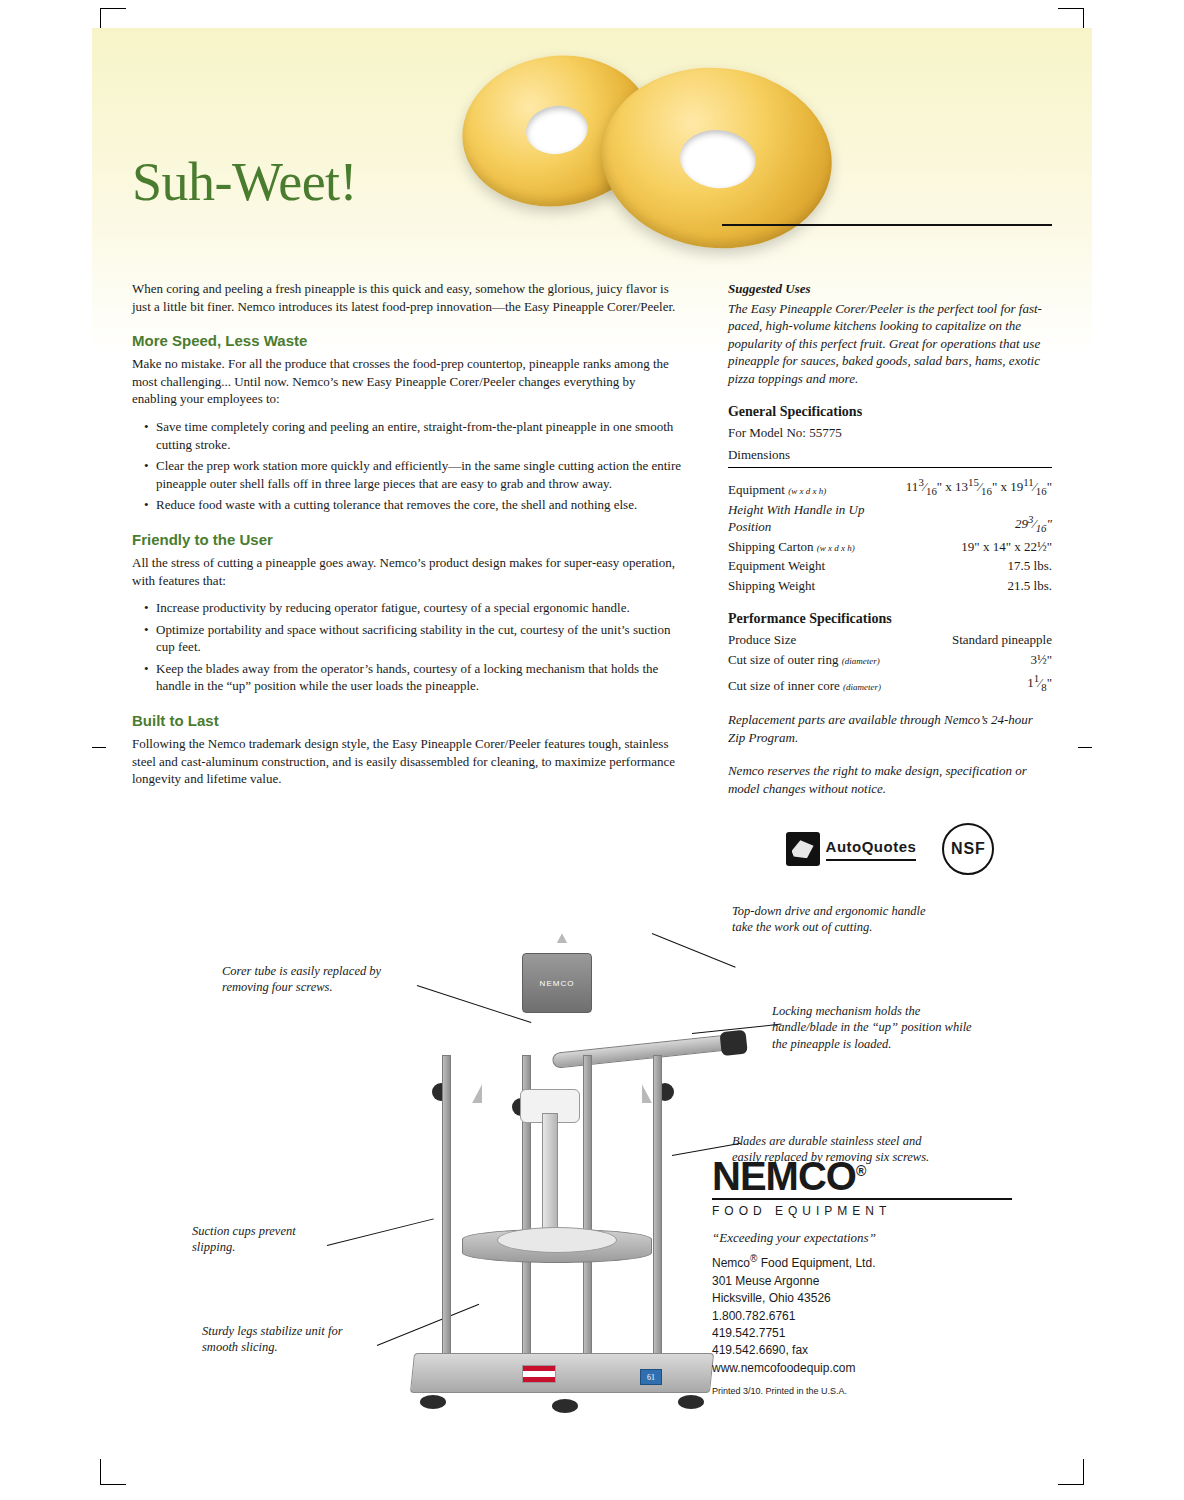Suh-Weet!
When coring and peeling a fresh pineapple is this quick and easy, somehow the glorious, juicy flavor is just a little bit finer. Nemco introduces its latest food-prep innovation—the Easy Pineapple Corer/Peeler.
More Speed, Less Waste
Make no mistake. For all the produce that crosses the food-prep countertop, pineapple ranks among the most challenging... Until now. Nemco’s new Easy Pineapple Corer/Peeler changes everything by enabling your employees to:
Save time completely coring and peeling an entire, straight-from-the-plant pineapple in one smooth cutting stroke.
Clear the prep work station more quickly and efficiently—in the same single cutting action the entire pineapple outer shell falls off in three large pieces that are easy to grab and throw away.
Reduce food waste with a cutting tolerance that removes the core, the shell and nothing else.
Friendly to the User
All the stress of cutting a pineapple goes away. Nemco’s product design makes for super-easy operation, with features that:
Increase productivity by reducing operator fatigue, courtesy of a special ergonomic handle.
Optimize portability and space without sacrificing stability in the cut, courtesy of the unit’s suction cup feet.
Keep the blades away from the operator’s hands, courtesy of a locking mechanism that holds the handle in the “up” position while the user loads the pineapple.
Built to Last
Following the Nemco trademark design style, the Easy Pineapple Corer/Peeler features tough, stainless steel and cast-aluminum construction, and is easily disassembled for cleaning, to maximize performance longevity and lifetime value.
Suggested Uses
The Easy Pineapple Corer/Peeler is the perfect tool for fast-paced, high-volume kitchens looking to capitalize on the popularity of this perfect fruit. Great for operations that use pineapple for sauces, baked goods, salad bars, hams, exotic pizza toppings and more.
General Specifications
For Model No: 55775
Dimensions
| Equipment (w x d x h) | 11 3 ⁄ 16 " x 13 15 ⁄ 16 " x 19 11 ⁄ 16 " |
| Height With Handle in Up Position | 29 3 ⁄ 16 " |
| Shipping Carton (w x d x h) | 19" x 14" x 22½" |
| Equipment Weight | 17.5 lbs. |
| Shipping Weight | 21.5 lbs. |
Performance Specifications
| Produce Size | Standard pineapple |
| Cut size of outer ring (diameter) | 3½" |
| Cut size of inner core (diameter) | 1 1 ⁄ 8 " |
Replacement parts are available through Nemco’s 24-hour Zip Program.
Nemco reserves the right to make design, specification or model changes without notice.
AutoQuotes
NSF
Corer tube is easily replaced by removing four screws.
Suction cups prevent slipping.
Sturdy legs stabilize unit for smooth slicing.
Top-down drive and ergonomic handle take the work out of cutting.
Locking mechanism holds the handle/blade in the “up” position while the pineapple is loaded.
Blades are durable stainless steel and easily replaced by removing six screws.
NEMCO
61
NEMCO®
FOOD EQUIPMENT
“Exceeding your expectations”
Nemco® Food Equipment, Ltd.
301 Meuse Argonne
Hicksville, Ohio 43526
1.800.782.6761
419.542.7751
419.542.6690, fax
www.nemcofoodequip.com
Printed 3/10. Printed in the U.S.A.